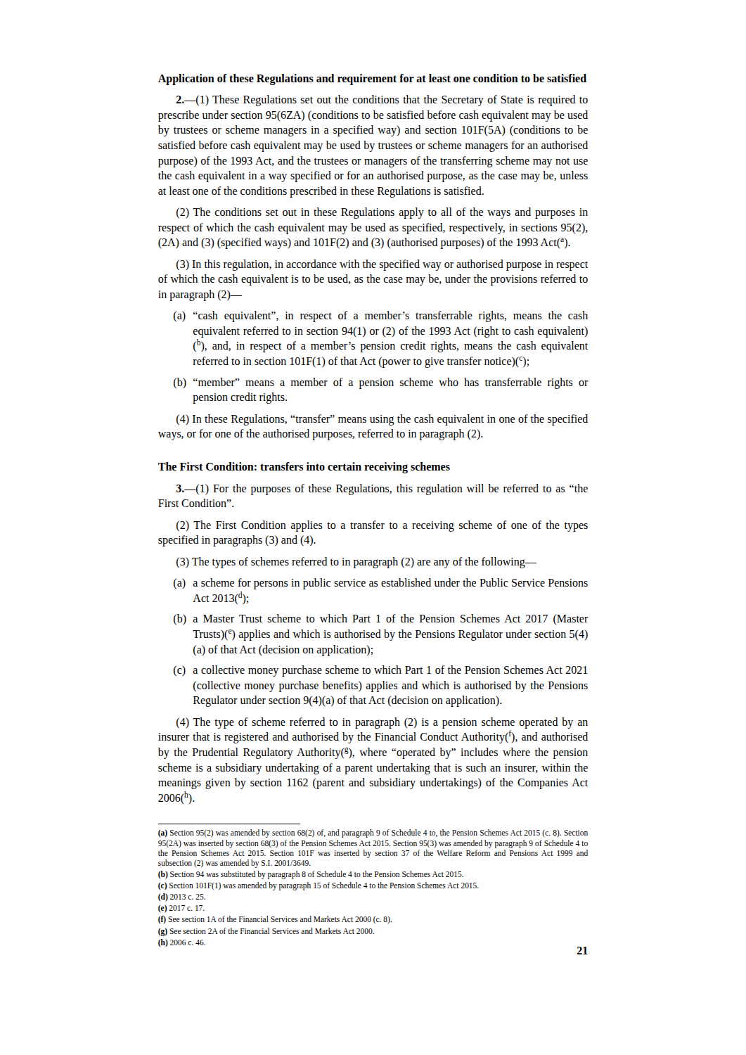Application of these Regulations and requirement for at least one condition to be satisfied
2.—(1) These Regulations set out the conditions that the Secretary of State is required to prescribe under section 95(6ZA) (conditions to be satisfied before cash equivalent may be used by trustees or scheme managers in a specified way) and section 101F(5A) (conditions to be satisfied before cash equivalent may be used by trustees or scheme managers for an authorised purpose) of the 1993 Act, and the trustees or managers of the transferring scheme may not use the cash equivalent in a way specified or for an authorised purpose, as the case may be, unless at least one of the conditions prescribed in these Regulations is satisfied.
(2) The conditions set out in these Regulations apply to all of the ways and purposes in respect of which the cash equivalent may be used as specified, respectively, in sections 95(2), (2A) and (3) (specified ways) and 101F(2) and (3) (authorised purposes) of the 1993 Act(a).
(3) In this regulation, in accordance with the specified way or authorised purpose in respect of which the cash equivalent is to be used, as the case may be, under the provisions referred to in paragraph (2)—
(a)“cash equivalent”, in respect of a member’s transferrable rights, means the cash equivalent referred to in section 94(1) or (2) of the 1993 Act (right to cash equivalent)(b), and, in respect of a member’s pension credit rights, means the cash equivalent referred to in section 101F(1) of that Act (power to give transfer notice)(c);
(b)“member” means a member of a pension scheme who has transferrable rights or pension credit rights.
(4) In these Regulations, “transfer” means using the cash equivalent in one of the specified ways, or for one of the authorised purposes, referred to in paragraph (2).
The First Condition: transfers into certain receiving schemes
3.—(1) For the purposes of these Regulations, this regulation will be referred to as “the First Condition”.
(2) The First Condition applies to a transfer to a receiving scheme of one of the types specified in paragraphs (3) and (4).
(3) The types of schemes referred to in paragraph (2) are any of the following—
(a) a scheme for persons in public service as established under the Public Service Pensions Act 2013(d);
(b) a Master Trust scheme to which Part 1 of the Pension Schemes Act 2017 (Master Trusts)(e) applies and which is authorised by the Pensions Regulator under section 5(4)(a) of that Act (decision on application);
(c) a collective money purchase scheme to which Part 1 of the Pension Schemes Act 2021 (collective money purchase benefits) applies and which is authorised by the Pensions Regulator under section 9(4)(a) of that Act (decision on application).
(4) The type of scheme referred to in paragraph (2) is a pension scheme operated by an insurer that is registered and authorised by the Financial Conduct Authority(f), and authorised by the Prudential Regulatory Authority(g), where “operated by” includes where the pension scheme is a subsidiary undertaking of a parent undertaking that is such an insurer, within the meanings given by section 1162 (parent and subsidiary undertakings) of the Companies Act 2006(h).
(a) Section 95(2) was amended by section 68(2) of, and paragraph 9 of Schedule 4 to, the Pension Schemes Act 2015 (c. 8). Section 95(2A) was inserted by section 68(3) of the Pension Schemes Act 2015. Section 95(3) was amended by paragraph 9 of Schedule 4 to the Pension Schemes Act 2015. Section 101F was inserted by section 37 of the Welfare Reform and Pensions Act 1999 and subsection (2) was amended by S.I. 2001/3649.
(b) Section 94 was substituted by paragraph 8 of Schedule 4 to the Pension Schemes Act 2015.
(c) Section 101F(1) was amended by paragraph 15 of Schedule 4 to the Pension Schemes Act 2015.
(d) 2013 c. 25.
(e) 2017 c. 17.
(f) See section 1A of the Financial Services and Markets Act 2000 (c. 8).
(g) See section 2A of the Financial Services and Markets Act 2000.
(h) 2006 c. 46.
21